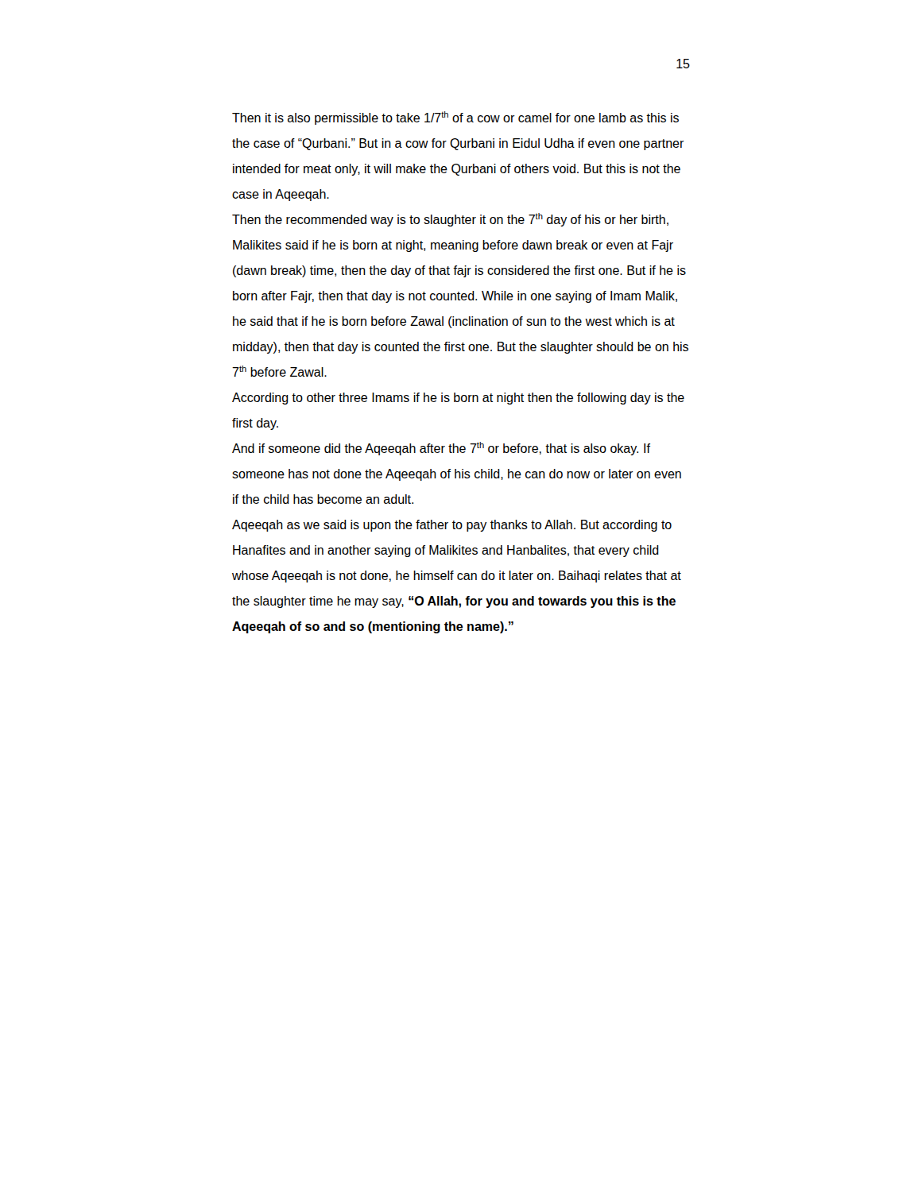15
Then it is also permissible to take 1/7th of a cow or camel for one lamb as this is the case of “Qurbani.” But in a cow for Qurbani in Eidul Udha if even one partner intended for meat only, it will make the Qurbani of others void. But this is not the case in Aqeeqah.
Then the recommended way is to slaughter it on the 7th day of his or her birth, Malikites said if he is born at night, meaning before dawn break or even at Fajr (dawn break) time, then the day of that fajr is considered the first one. But if he is born after Fajr, then that day is not counted. While in one saying of Imam Malik, he said that if he is born before Zawal (inclination of sun to the west which is at midday), then that day is counted the first one. But the slaughter should be on his 7th before Zawal.
According to other three Imams if he is born at night then the following day is the first day.
And if someone did the Aqeeqah after the 7th or before, that is also okay. If someone has not done the Aqeeqah of his child, he can do now or later on even if the child has become an adult.
Aqeeqah as we said is upon the father to pay thanks to Allah. But according to Hanafites and in another saying of Malikites and Hanbalites, that every child whose Aqeeqah is not done, he himself can do it later on. Baihaqi relates that at the slaughter time he may say, “O Allah, for you and towards you this is the Aqeeqah of so and so (mentioning the name).”